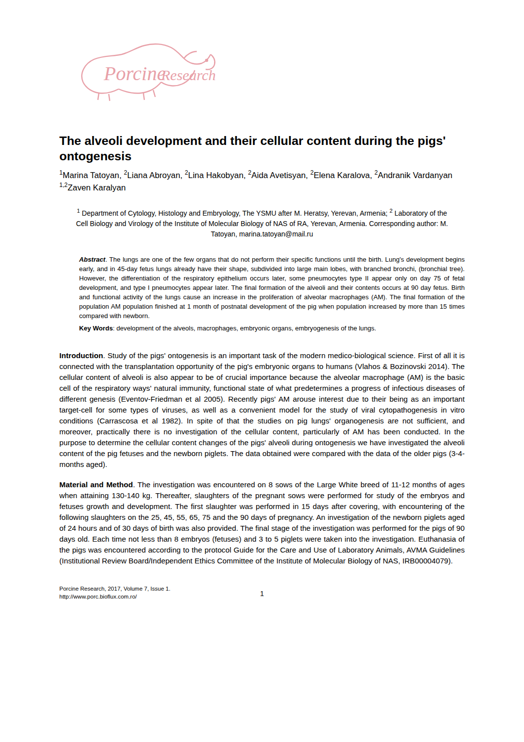Porcine Research
The alveoli development and their cellular content during the pigs' ontogenesis
1Marina Tatoyan, 2Liana Abroyan, 2Lina Hakobyan, 2Aida Avetisyan, 2Elena Karalova, 2Andranik Vardanyan 1,2Zaven Karalyan
1 Department of Cytology, Histology and Embryology, The YSMU after M. Heratsy, Yerevan, Armenia; 2 Laboratory of the Cell Biology and Virology of the Institute of Molecular Biology of NAS of RA, Yerevan, Armenia. Corresponding author: M. Tatoyan, marina.tatoyan@mail.ru
Abstract. The lungs are one of the few organs that do not perform their specific functions until the birth. Lung's development begins early, and in 45-day fetus lungs already have their shape, subdivided into large main lobes, with branched bronchi, (bronchial tree). However, the differentiation of the respiratory epithelium occurs later, some pneumocytes type II appear only on day 75 of fetal development, and type I pneumocytes appear later. The final formation of the alveoli and their contents occurs at 90 day fetus. Birth and functional activity of the lungs cause an increase in the proliferation of alveolar macrophages (AM). The final formation of the population AM population finished at 1 month of postnatal development of the pig when population increased by more than 15 times compared with newborn.
Key Words: development of the alveols, macrophages, embryonic organs, embryogenesis of the lungs.
Introduction. Study of the pigs' ontogenesis is an important task of the modern medico-biological science. First of all it is connected with the transplantation opportunity of the pig's embryonic organs to humans (Vlahos & Bozinovski 2014). The cellular content of alveoli is also appear to be of crucial importance because the alveolar macrophage (AM) is the basic cell of the respiratory ways' natural immunity, functional state of what predetermines a progress of infectious diseases of different genesis (Eventov-Friedman et al 2005). Recently pigs' AM arouse interest due to their being as an important target-cell for some types of viruses, as well as a convenient model for the study of viral cytopathogenesis in vitro conditions (Carrascosa et al 1982). In spite of that the studies on pig lungs' organogenesis are not sufficient, and moreover, practically there is no investigation of the cellular content, particularly of AM has been conducted. In the purpose to determine the cellular content changes of the pigs' alveoli during ontogenesis we have investigated the alveoli content of the pig fetuses and the newborn piglets. The data obtained were compared with the data of the older pigs (3-4-months aged).
Material and Method. The investigation was encountered on 8 sows of the Large White breed of 11-12 months of ages when attaining 130-140 kg. Thereafter, slaughters of the pregnant sows were performed for study of the embryos and fetuses growth and development. The first slaughter was performed in 15 days after covering, with encountering of the following slaughters on the 25, 45, 55, 65, 75 and the 90 days of pregnancy. An investigation of the newborn piglets aged of 24 hours and of 30 days of birth was also provided. The final stage of the investigation was performed for the pigs of 90 days old. Each time not less than 8 embryos (fetuses) and 3 to 5 piglets were taken into the investigation. Euthanasia of the pigs was encountered according to the protocol Guide for the Care and Use of Laboratory Animals, AVMA Guidelines (Institutional Review Board/Independent Ethics Committee of the Institute of Molecular Biology of NAS, IRB00004079).
1 Porcine Research, 2017, Volume 7, Issue 1.
http://www.porc.bioflux.com.ro/